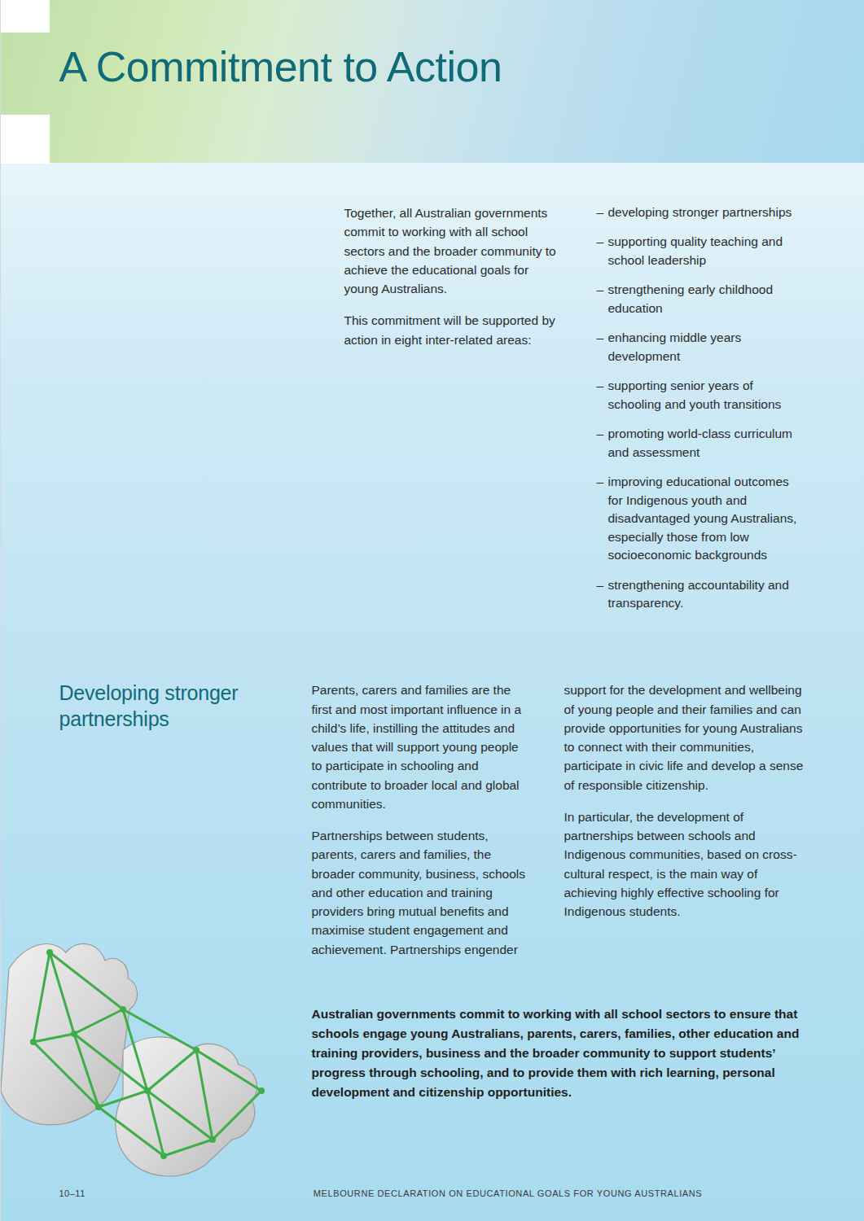A Commitment to Action
Together, all Australian governments commit to working with all school sectors and the broader community to achieve the educational goals for young Australians.
This commitment will be supported by action in eight inter-related areas:
developing stronger partnerships
supporting quality teaching and school leadership
strengthening early childhood education
enhancing middle years development
supporting senior years of schooling and youth transitions
promoting world-class curriculum and assessment
improving educational outcomes for Indigenous youth and disadvantaged young Australians, especially those from low socioeconomic backgrounds
strengthening accountability and transparency.
Developing stronger partnerships
Parents, carers and families are the first and most important influence in a child’s life, instilling the attitudes and values that will support young people to participate in schooling and contribute to broader local and global communities.
Partnerships between students, parents, carers and families, the broader community, business, schools and other education and training providers bring mutual benefits and maximise student engagement and achievement. Partnerships engender
support for the development and wellbeing of young people and their families and can provide opportunities for young Australians to connect with their communities, participate in civic life and develop a sense of responsible citizenship.
In particular, the development of partnerships between schools and Indigenous communities, based on cross-cultural respect, is the main way of achieving highly effective schooling for Indigenous students.
Australian governments commit to working with all school sectors to ensure that schools engage young Australians, parents, carers, families, other education and training providers, business and the broader community to support students’ progress through schooling, and to provide them with rich learning, personal development and citizenship opportunities.
10–11 Melbourne Declaration on Educational Goals for Young Australians